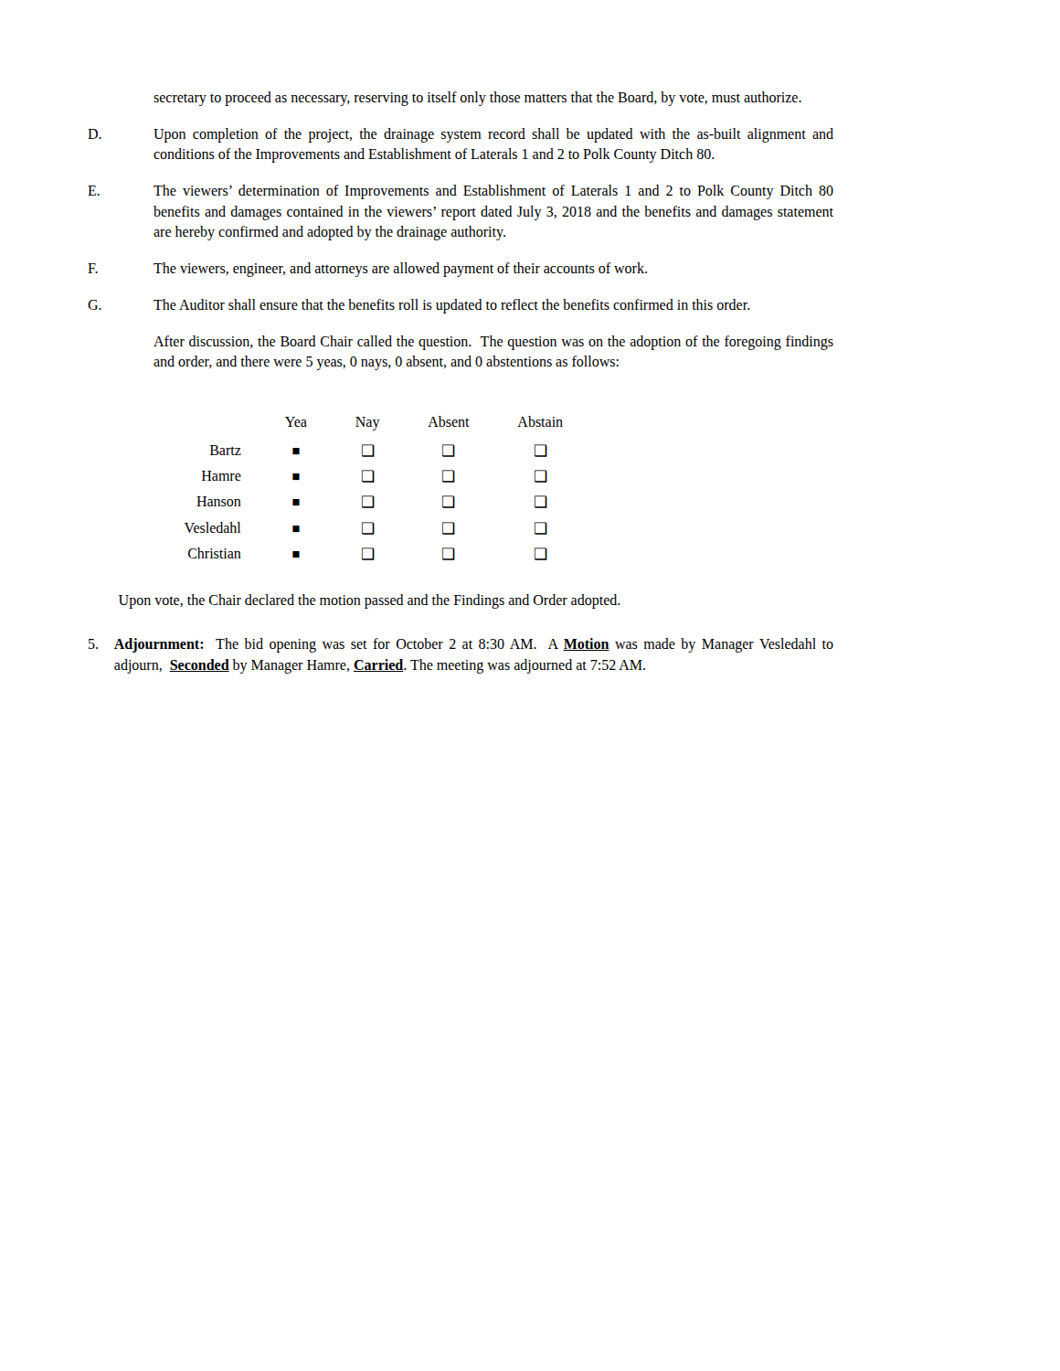secretary to proceed as necessary, reserving to itself only those matters that the Board, by vote, must authorize.
D.
Upon completion of the project, the drainage system record shall be updated with the as-built alignment and conditions of the Improvements and Establishment of Laterals 1 and 2 to Polk County Ditch 80.
E.
The viewers’ determination of Improvements and Establishment of Laterals 1 and 2 to Polk County Ditch 80 benefits and damages contained in the viewers’ report dated July 3, 2018 and the benefits and damages statement are hereby confirmed and adopted by the drainage authority.
F.
The viewers, engineer, and attorneys are allowed payment of their accounts of work.
G.
The Auditor shall ensure that the benefits roll is updated to reflect the benefits confirmed in this order.
After discussion, the Board Chair called the question. The question was on the adoption of the foregoing findings and order, and there were 5 yeas, 0 nays, 0 absent, and 0 abstentions as follows:
| | Yea | Nay | Absent | Abstain |
| --- | --- | --- | --- | --- |
| Bartz | ■ | ❑ | ❑ | ❑ |
| Hamre | ■ | ❑ | ❑ | ❑ |
| Hanson | ■ | ❑ | ❑ | ❑ |
| Vesledahl | ■ | ❑ | ❑ | ❑ |
| Christian | ■ | ❑ | ❑ | ❑ |
Upon vote, the Chair declared the motion passed and the Findings and Order adopted.
5.
Adjournment: The bid opening was set for October 2 at 8:30 AM. A Motion was made by Manager Vesledahl to adjourn, Seconded by Manager Hamre, Carried. The meeting was adjourned at 7:52 AM.